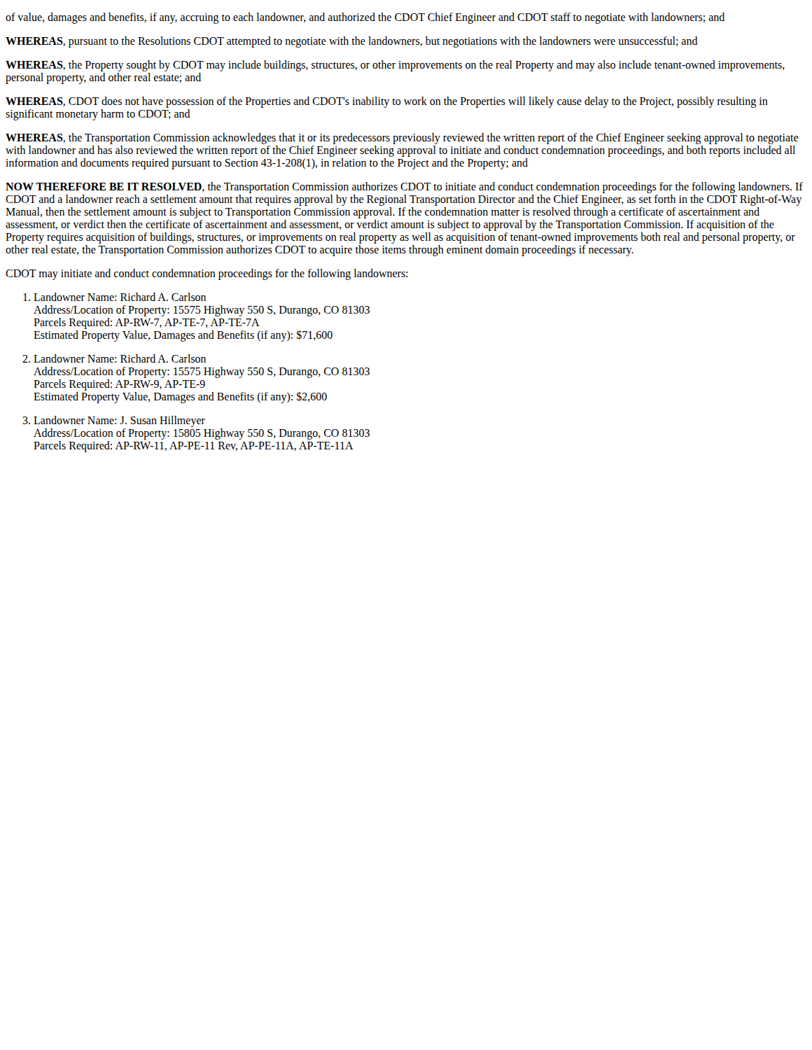of value, damages and benefits, if any, accruing to each landowner, and authorized the CDOT Chief Engineer and CDOT staff to negotiate with landowners; and
WHEREAS, pursuant to the Resolutions CDOT attempted to negotiate with the landowners, but negotiations with the landowners were unsuccessful; and
WHEREAS, the Property sought by CDOT may include buildings, structures, or other improvements on the real Property and may also include tenant-owned improvements, personal property, and other real estate; and
WHEREAS, CDOT does not have possession of the Properties and CDOT's inability to work on the Properties will likely cause delay to the Project, possibly resulting in significant monetary harm to CDOT; and
WHEREAS, the Transportation Commission acknowledges that it or its predecessors previously reviewed the written report of the Chief Engineer seeking approval to negotiate with landowner and has also reviewed the written report of the Chief Engineer seeking approval to initiate and conduct condemnation proceedings, and both reports included all information and documents required pursuant to Section 43-1-208(1), in relation to the Project and the Property; and
NOW THEREFORE BE IT RESOLVED, the Transportation Commission authorizes CDOT to initiate and conduct condemnation proceedings for the following landowners. If CDOT and a landowner reach a settlement amount that requires approval by the Regional Transportation Director and the Chief Engineer, as set forth in the CDOT Right-of-Way Manual, then the settlement amount is subject to Transportation Commission approval. If the condemnation matter is resolved through a certificate of ascertainment and assessment, or verdict then the certificate of ascertainment and assessment, or verdict amount is subject to approval by the Transportation Commission. If acquisition of the Property requires acquisition of buildings, structures, or improvements on real property as well as acquisition of tenant-owned improvements both real and personal property, or other real estate, the Transportation Commission authorizes CDOT to acquire those items through eminent domain proceedings if necessary.
CDOT may initiate and conduct condemnation proceedings for the following landowners:
Landowner Name: Richard A. Carlson
Address/Location of Property: 15575 Highway 550 S, Durango, CO 81303
Parcels Required: AP-RW-7, AP-TE-7, AP-TE-7A
Estimated Property Value, Damages and Benefits (if any): $71,600
Landowner Name: Richard A. Carlson
Address/Location of Property: 15575 Highway 550 S, Durango, CO 81303
Parcels Required: AP-RW-9, AP-TE-9
Estimated Property Value, Damages and Benefits (if any): $2,600
Landowner Name: J. Susan Hillmeyer
Address/Location of Property: 15805 Highway 550 S, Durango, CO 81303
Parcels Required: AP-RW-11, AP-PE-11 Rev, AP-PE-11A, AP-TE-11A